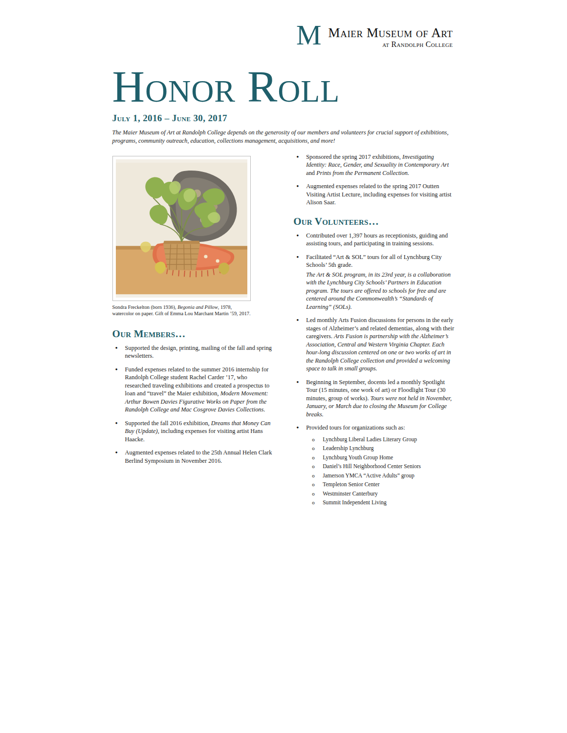M
Maier Museum of Art
at Randolph College
Honor Roll
July 1, 2016 – June 30, 2017
The Maier Museum of Art at Randolph College depends on the generosity of our members and volunteers for crucial support of exhibitions, programs, community outreach, education, collections management, acquisitions, and more!
Sondra Freckelton (born 1936), Begonia and Pillow, 1978, watercolor on paper. Gift of Emma Lou Marchant Martin ’59, 2017.
Our Members…
Supported the design, printing, mailing of the fall and spring newsletters.
Funded expenses related to the summer 2016 internship for Randolph College student Rachel Carder ’17, who researched traveling exhibitions and created a prospectus to loan and “travel” the Maier exhibition, Modern Movement: Arthur Bowen Davies Figurative Works on Paper from the Randolph College and Mac Cosgrove Davies Collections.
Supported the fall 2016 exhibition, Dreams that Money Can Buy (Update), including expenses for visiting artist Hans Haacke.
Augmented expenses related to the 25th Annual Helen Clark Berlind Symposium in November 2016.
Sponsored the spring 2017 exhibitions, Investigating Identity: Race, Gender, and Sexuality in Contemporary Art and Prints from the Permanent Collection.
Augmented expenses related to the spring 2017 Outten Visiting Artist Lecture, including expenses for visiting artist Alison Saar.
Our Volunteers…
Contributed over 1,397 hours as receptionists, guiding and assisting tours, and participating in training sessions.
Facilitated “Art & SOL” tours for all of Lynchburg City Schools’ 5th grade. The Art & SOL program, in its 23rd year, is a collaboration with the Lynchburg City Schools’ Partners in Education program. The tours are offered to schools for free and are centered around the Commonwealth’s “Standards of Learning” (SOLs).
Led monthly Arts Fusion discussions for persons in the early stages of Alzheimer’s and related dementias, along with their caregivers. Arts Fusion is partnership with the Alzheimer’s Association, Central and Western Virginia Chapter. Each hour-long discussion centered on one or two works of art in the Randolph College collection and provided a welcoming space to talk in small groups.
Beginning in September, docents led a monthly Spotlight Tour (15 minutes, one work of art) or Floodlight Tour (30 minutes, group of works). Tours were not held in November, January, or March due to closing the Museum for College breaks.
Provided tours for organizations such as:
Lynchburg Liberal Ladies Literary Group
Leadership Lynchburg
Lynchburg Youth Group Home
Daniel’s Hill Neighborhood Center Seniors
Jamerson YMCA “Active Adults” group
Templeton Senior Center
Westminster Canterbury
Summit Independent Living